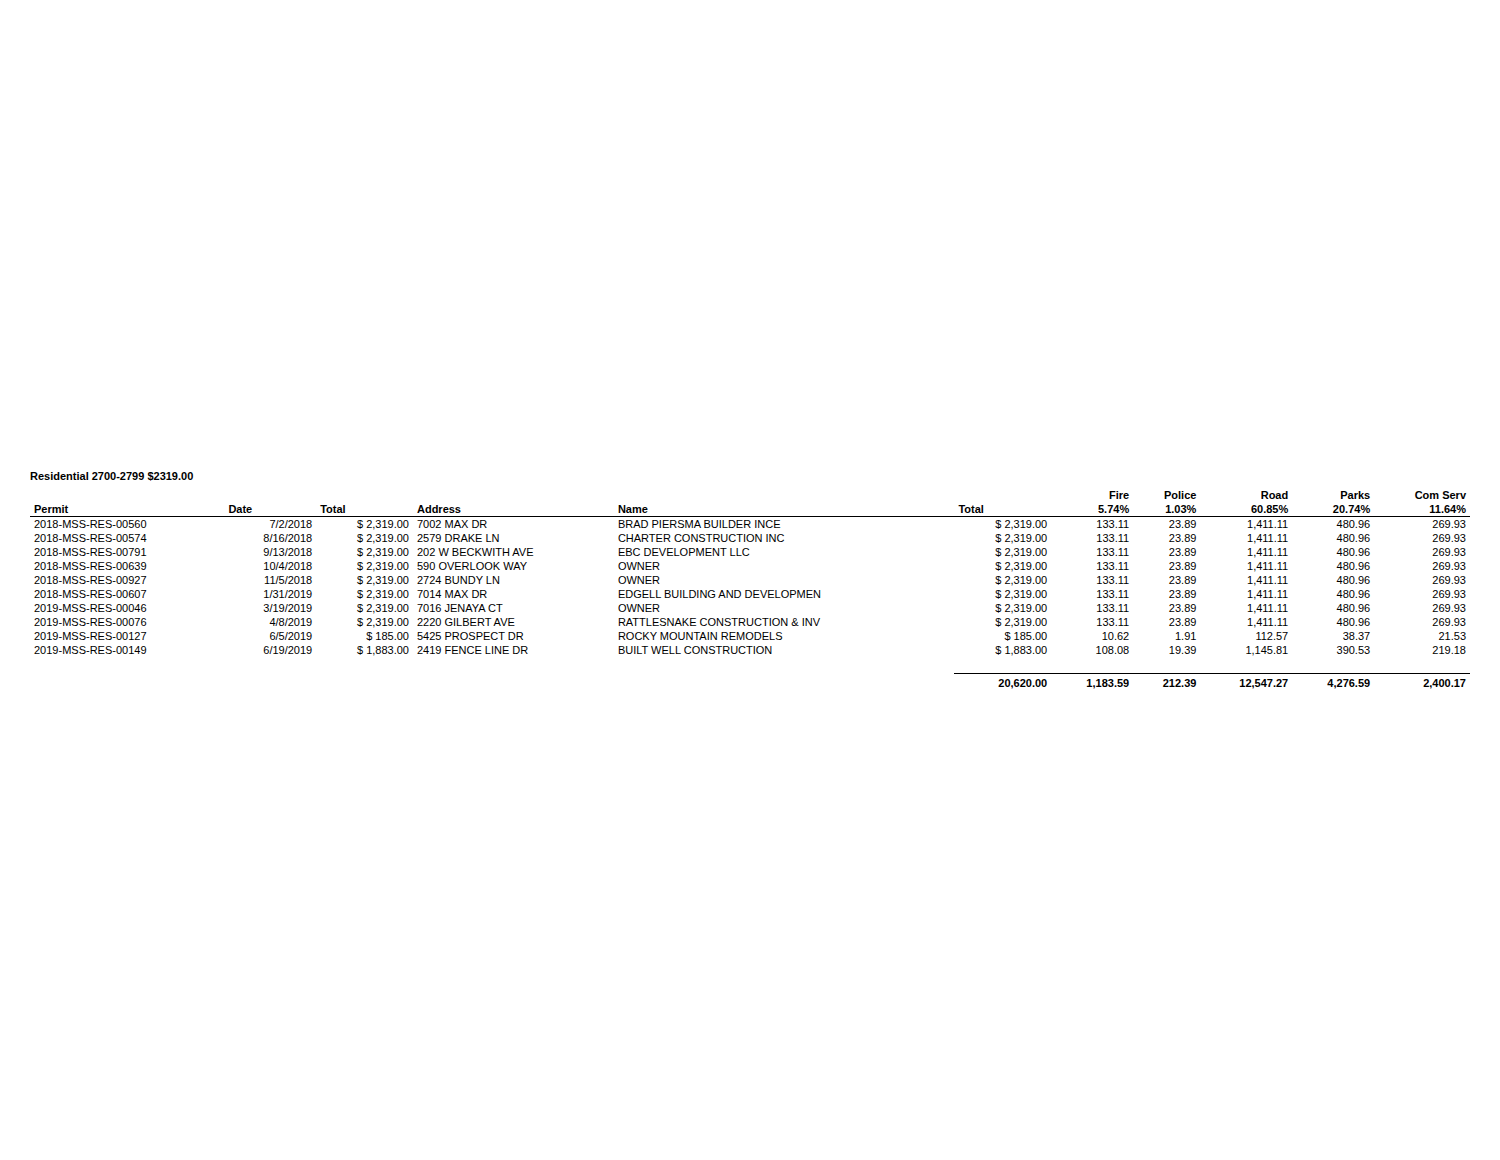Residential 2700-2799 $2319.00
| | | | | | | Fire | Police | Road | Parks | Com Serv |
| --- | --- | --- | --- | --- | --- | --- | --- | --- | --- | --- |
| Permit | Date | Total | Address | Name | Total | 5.74% | 1.03% | 60.85% | 20.74% | 11.64% |
| 2018-MSS-RES-00560 | 7/2/2018 | $ 2,319.00 | 7002 MAX DR | BRAD PIERSMA BUILDER INCE | $ 2,319.00 | 133.11 | 23.89 | 1,411.11 | 480.96 | 269.93 |
| 2018-MSS-RES-00574 | 8/16/2018 | $ 2,319.00 | 2579 DRAKE LN | CHARTER CONSTRUCTION INC | $ 2,319.00 | 133.11 | 23.89 | 1,411.11 | 480.96 | 269.93 |
| 2018-MSS-RES-00791 | 9/13/2018 | $ 2,319.00 | 202 W BECKWITH AVE | EBC DEVELOPMENT LLC | $ 2,319.00 | 133.11 | 23.89 | 1,411.11 | 480.96 | 269.93 |
| 2018-MSS-RES-00639 | 10/4/2018 | $ 2,319.00 | 590 OVERLOOK WAY | OWNER | $ 2,319.00 | 133.11 | 23.89 | 1,411.11 | 480.96 | 269.93 |
| 2018-MSS-RES-00927 | 11/5/2018 | $ 2,319.00 | 2724 BUNDY LN | OWNER | $ 2,319.00 | 133.11 | 23.89 | 1,411.11 | 480.96 | 269.93 |
| 2018-MSS-RES-00607 | 1/31/2019 | $ 2,319.00 | 7014 MAX DR | EDGELL BUILDING AND DEVELOPMEN | $ 2,319.00 | 133.11 | 23.89 | 1,411.11 | 480.96 | 269.93 |
| 2019-MSS-RES-00046 | 3/19/2019 | $ 2,319.00 | 7016 JENAYA CT | OWNER | $ 2,319.00 | 133.11 | 23.89 | 1,411.11 | 480.96 | 269.93 |
| 2019-MSS-RES-00076 | 4/8/2019 | $ 2,319.00 | 2220 GILBERT AVE | RATTLESNAKE CONSTRUCTION & INV | $ 2,319.00 | 133.11 | 23.89 | 1,411.11 | 480.96 | 269.93 |
| 2019-MSS-RES-00127 | 6/5/2019 | $ 185.00 | 5425 PROSPECT DR | ROCKY MOUNTAIN REMODELS | $ 185.00 | 10.62 | 1.91 | 112.57 | 38.37 | 21.53 |
| 2019-MSS-RES-00149 | 6/19/2019 | $ 1,883.00 | 2419 FENCE LINE DR | BUILT WELL CONSTRUCTION | $ 1,883.00 | 108.08 | 19.39 | 1,145.81 | 390.53 | 219.18 |
| | | | | | 20,620.00 | 1,183.59 | 212.39 | 12,547.27 | 4,276.59 | 2,400.17 |